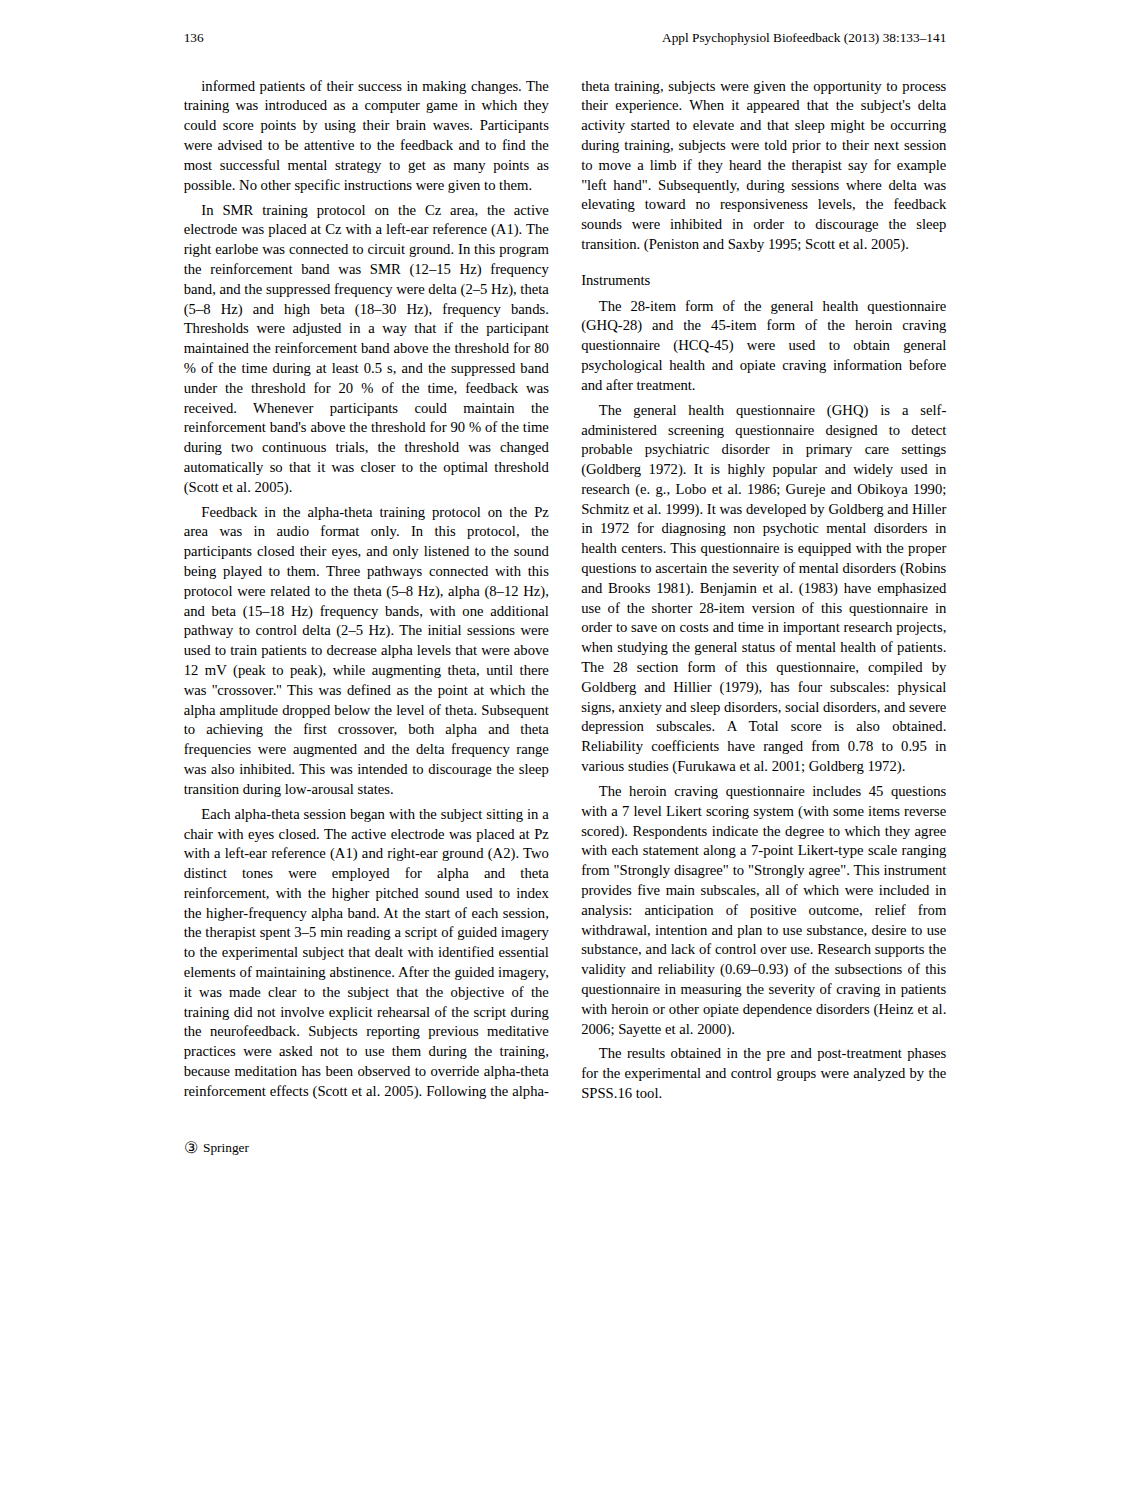136 Appl Psychophysiol Biofeedback (2013) 38:133–141
informed patients of their success in making changes. The training was introduced as a computer game in which they could score points by using their brain waves. Participants were advised to be attentive to the feedback and to find the most successful mental strategy to get as many points as possible. No other specific instructions were given to them.
In SMR training protocol on the Cz area, the active electrode was placed at Cz with a left-ear reference (A1). The right earlobe was connected to circuit ground. In this program the reinforcement band was SMR (12–15 Hz) frequency band, and the suppressed frequency were delta (2–5 Hz), theta (5–8 Hz) and high beta (18–30 Hz), frequency bands. Thresholds were adjusted in a way that if the participant maintained the reinforcement band above the threshold for 80 % of the time during at least 0.5 s, and the suppressed band under the threshold for 20 % of the time, feedback was received. Whenever participants could maintain the reinforcement band's above the threshold for 90 % of the time during two continuous trials, the threshold was changed automatically so that it was closer to the optimal threshold (Scott et al. 2005).
Feedback in the alpha-theta training protocol on the Pz area was in audio format only. In this protocol, the participants closed their eyes, and only listened to the sound being played to them. Three pathways connected with this protocol were related to the theta (5–8 Hz), alpha (8–12 Hz), and beta (15–18 Hz) frequency bands, with one additional pathway to control delta (2–5 Hz). The initial sessions were used to train patients to decrease alpha levels that were above 12 mV (peak to peak), while augmenting theta, until there was ''crossover.'' This was defined as the point at which the alpha amplitude dropped below the level of theta. Subsequent to achieving the first crossover, both alpha and theta frequencies were augmented and the delta frequency range was also inhibited. This was intended to discourage the sleep transition during low-arousal states.
Each alpha-theta session began with the subject sitting in a chair with eyes closed. The active electrode was placed at Pz with a left-ear reference (A1) and right-ear ground (A2). Two distinct tones were employed for alpha and theta reinforcement, with the higher pitched sound used to index the higher-frequency alpha band. At the start of each session, the therapist spent 3–5 min reading a script of guided imagery to the experimental subject that dealt with identified essential elements of maintaining abstinence. After the guided imagery, it was made clear to the subject that the objective of the training did not involve explicit rehearsal of the script during the neurofeedback. Subjects reporting previous meditative practices were asked not to use them during the training, because meditation has been observed to override alpha-theta reinforcement effects (Scott et al. 2005). Following the alpha-theta training, subjects were given the opportunity to process their experience. When it appeared that the subject's delta activity started to elevate and that sleep might be occurring during training, subjects were told prior to their next session to move a limb if they heard the therapist say for example "left hand". Subsequently, during sessions where delta was elevating toward no responsiveness levels, the feedback sounds were inhibited in order to discourage the sleep transition. (Peniston and Saxby 1995; Scott et al. 2005).
Instruments
The 28-item form of the general health questionnaire (GHQ-28) and the 45-item form of the heroin craving questionnaire (HCQ-45) were used to obtain general psychological health and opiate craving information before and after treatment.
The general health questionnaire (GHQ) is a self-administered screening questionnaire designed to detect probable psychiatric disorder in primary care settings (Goldberg 1972). It is highly popular and widely used in research (e. g., Lobo et al. 1986; Gureje and Obikoya 1990; Schmitz et al. 1999). It was developed by Goldberg and Hiller in 1972 for diagnosing non psychotic mental disorders in health centers. This questionnaire is equipped with the proper questions to ascertain the severity of mental disorders (Robins and Brooks 1981). Benjamin et al. (1983) have emphasized use of the shorter 28-item version of this questionnaire in order to save on costs and time in important research projects, when studying the general status of mental health of patients. The 28 section form of this questionnaire, compiled by Goldberg and Hillier (1979), has four subscales: physical signs, anxiety and sleep disorders, social disorders, and severe depression subscales. A Total score is also obtained. Reliability coefficients have ranged from 0.78 to 0.95 in various studies (Furukawa et al. 2001; Goldberg 1972).
The heroin craving questionnaire includes 45 questions with a 7 level Likert scoring system (with some items reverse scored). Respondents indicate the degree to which they agree with each statement along a 7-point Likert-type scale ranging from "Strongly disagree" to "Strongly agree". This instrument provides five main subscales, all of which were included in analysis: anticipation of positive outcome, relief from withdrawal, intention and plan to use substance, desire to use substance, and lack of control over use. Research supports the validity and reliability (0.69–0.93) of the subsections of this questionnaire in measuring the severity of craving in patients with heroin or other opiate dependence disorders (Heinz et al. 2006; Sayette et al. 2000).
The results obtained in the pre and post-treatment phases for the experimental and control groups were analyzed by the SPSS.16 tool.
③ Springer